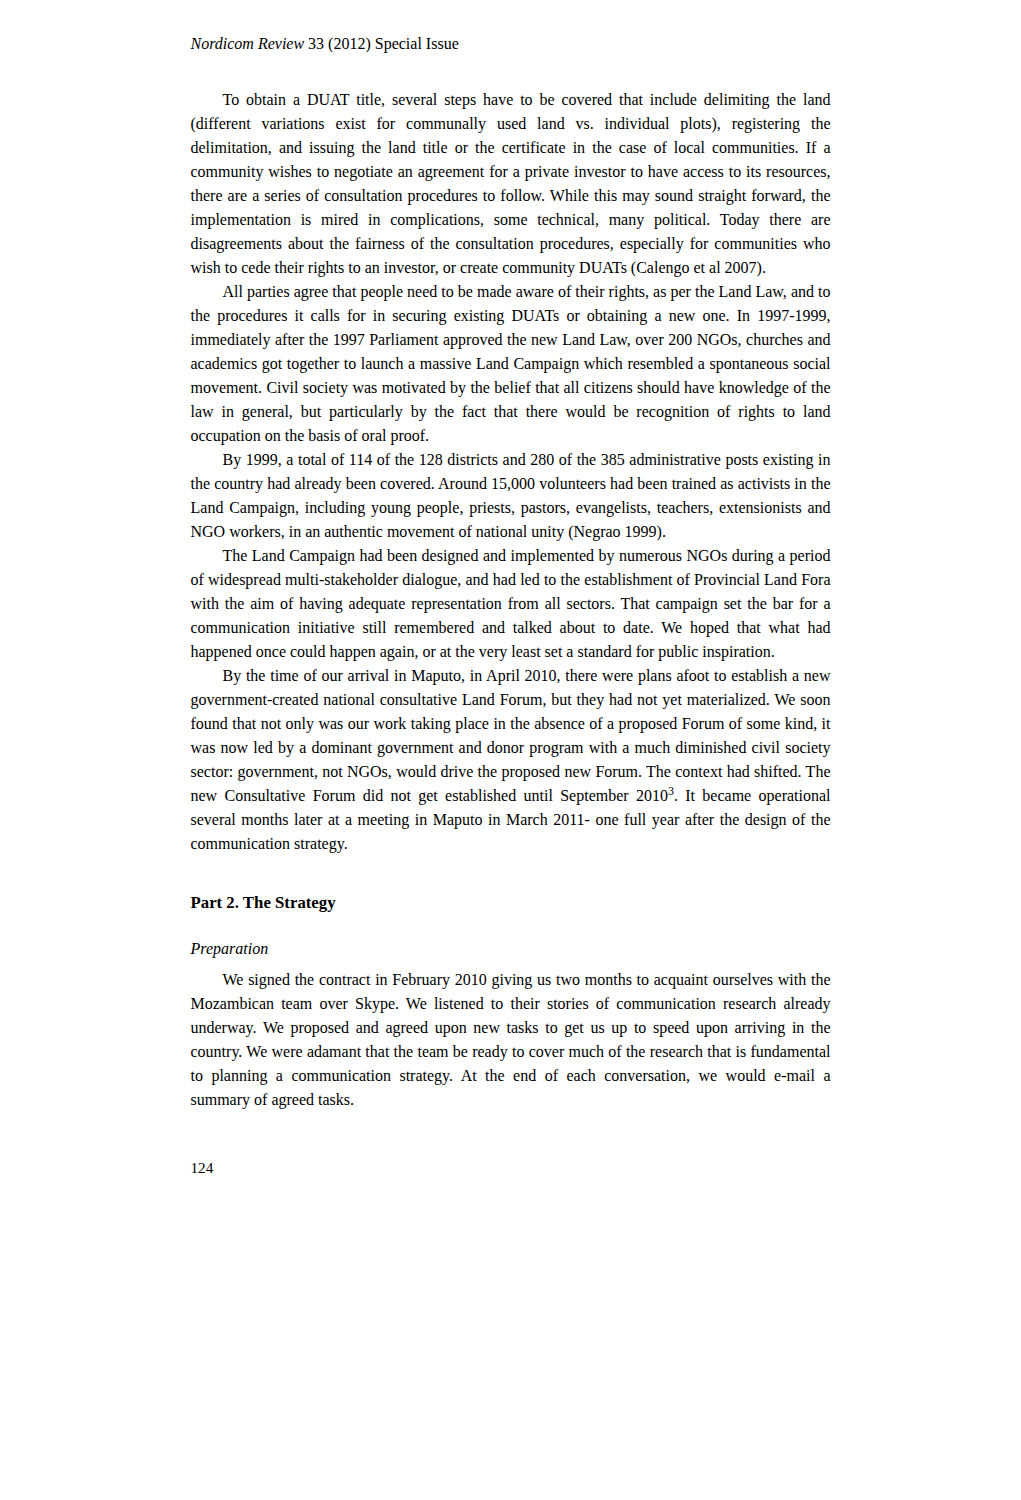Nordicom Review 33 (2012) Special Issue
To obtain a DUAT title, several steps have to be covered that include delimiting the land (different variations exist for communally used land vs. individual plots), registering the delimitation, and issuing the land title or the certificate in the case of local communities. If a community wishes to negotiate an agreement for a private investor to have access to its resources, there are a series of consultation procedures to follow. While this may sound straight forward, the implementation is mired in complications, some technical, many political. Today there are disagreements about the fairness of the consultation procedures, especially for communities who wish to cede their rights to an investor, or create community DUATs (Calengo et al 2007).
All parties agree that people need to be made aware of their rights, as per the Land Law, and to the procedures it calls for in securing existing DUATs or obtaining a new one. In 1997-1999, immediately after the 1997 Parliament approved the new Land Law, over 200 NGOs, churches and academics got together to launch a massive Land Campaign which resembled a spontaneous social movement. Civil society was motivated by the belief that all citizens should have knowledge of the law in general, but particularly by the fact that there would be recognition of rights to land occupation on the basis of oral proof.
By 1999, a total of 114 of the 128 districts and 280 of the 385 administrative posts existing in the country had already been covered. Around 15,000 volunteers had been trained as activists in the Land Campaign, including young people, priests, pastors, evangelists, teachers, extensionists and NGO workers, in an authentic movement of national unity (Negrao 1999).
The Land Campaign had been designed and implemented by numerous NGOs during a period of widespread multi-stakeholder dialogue, and had led to the establishment of Provincial Land Fora with the aim of having adequate representation from all sectors. That campaign set the bar for a communication initiative still remembered and talked about to date. We hoped that what had happened once could happen again, or at the very least set a standard for public inspiration.
By the time of our arrival in Maputo, in April 2010, there were plans afoot to establish a new government-created national consultative Land Forum, but they had not yet materialized. We soon found that not only was our work taking place in the absence of a proposed Forum of some kind, it was now led by a dominant government and donor program with a much diminished civil society sector: government, not NGOs, would drive the proposed new Forum. The context had shifted. The new Consultative Forum did not get established until September 20103. It became operational several months later at a meeting in Maputo in March 2011- one full year after the design of the communication strategy.
Part 2. The Strategy
Preparation
We signed the contract in February 2010 giving us two months to acquaint ourselves with the Mozambican team over Skype. We listened to their stories of communication research already underway. We proposed and agreed upon new tasks to get us up to speed upon arriving in the country. We were adamant that the team be ready to cover much of the research that is fundamental to planning a communication strategy. At the end of each conversation, we would e-mail a summary of agreed tasks.
124